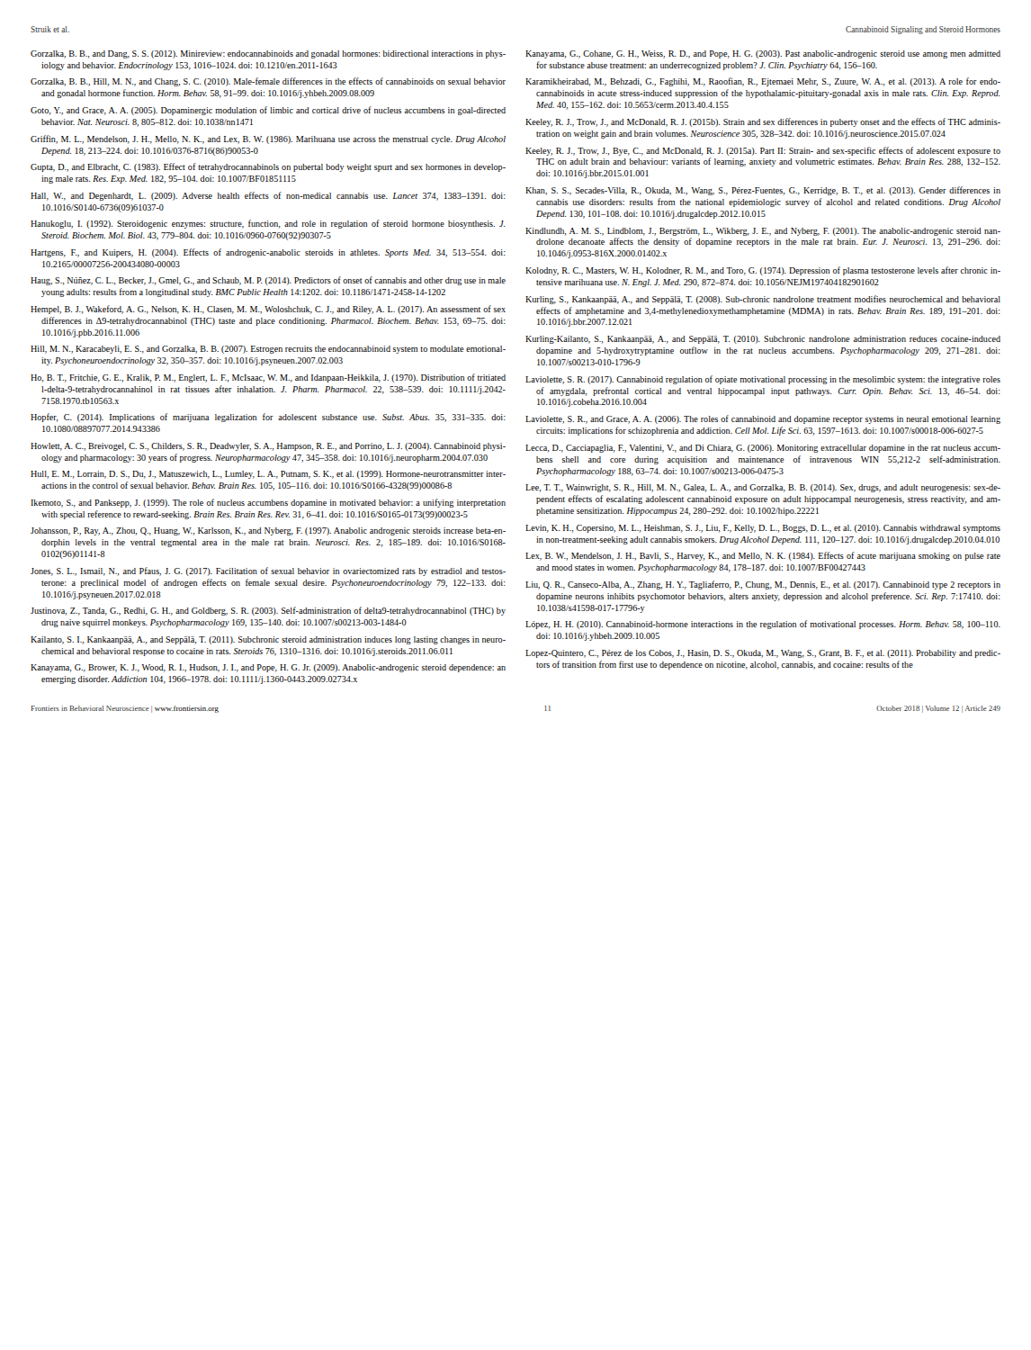Struik et al.
Cannabinoid Signaling and Steroid Hormones
Gorzalka, B. B., and Dang, S. S. (2012). Minireview: endocannabinoids and gonadal hormones: bidirectional interactions in physiology and behavior. Endocrinology 153, 1016–1024. doi: 10.1210/en.2011-1643
Gorzalka, B. B., Hill, M. N., and Chang, S. C. (2010). Male-female differences in the effects of cannabinoids on sexual behavior and gonadal hormone function. Horm. Behav. 58, 91–99. doi: 10.1016/j.yhbeh.2009.08.009
Goto, Y., and Grace, A. A. (2005). Dopaminergic modulation of limbic and cortical drive of nucleus accumbens in goal-directed behavior. Nat. Neurosci. 8, 805–812. doi: 10.1038/nn1471
Griffin, M. L., Mendelson, J. H., Mello, N. K., and Lex, B. W. (1986). Marihuana use across the menstrual cycle. Drug Alcohol Depend. 18, 213–224. doi: 10.1016/0376-8716(86)90053-0
Gupta, D., and Elbracht, C. (1983). Effect of tetrahydrocannabinols on pubertal body weight spurt and sex hormones in developing male rats. Res. Exp. Med. 182, 95–104. doi: 10.1007/BF01851115
Hall, W., and Degenhardt, L. (2009). Adverse health effects of non-medical cannabis use. Lancet 374, 1383–1391. doi: 10.1016/S0140-6736(09)61037-0
Hanukoglu, I. (1992). Steroidogenic enzymes: structure, function, and role in regulation of steroid hormone biosynthesis. J. Steroid. Biochem. Mol. Biol. 43, 779–804. doi: 10.1016/0960-0760(92)90307-5
Hartgens, F., and Kuipers, H. (2004). Effects of androgenic-anabolic steroids in athletes. Sports Med. 34, 513–554. doi: 10.2165/00007256-200434080-00003
Haug, S., Núñez, C. L., Becker, J., Gmel, G., and Schaub, M. P. (2014). Predictors of onset of cannabis and other drug use in male young adults: results from a longitudinal study. BMC Public Health 14:1202. doi: 10.1186/1471-2458-14-1202
Hempel, B. J., Wakeford, A. G., Nelson, K. H., Clasen, M. M., Woloshchuk, C. J., and Riley, A. L. (2017). An assessment of sex differences in Δ9-tetrahydrocannabinol (THC) taste and place conditioning. Pharmacol. Biochem. Behav. 153, 69–75. doi: 10.1016/j.pbb.2016.11.006
Hill, M. N., Karacabeyli, E. S., and Gorzalka, B. B. (2007). Estrogen recruits the endocannabinoid system to modulate emotionality. Psychoneuroendocrinology 32, 350–357. doi: 10.1016/j.psyneuen.2007.02.003
Ho, B. T., Fritchie, G. E., Kralik, P. M., Englert, L. F., McIsaac, W. M., and Idanpaan-Heikkila, J. (1970). Distribution of tritiated l-delta-9-tetrahydrocannahinol in rat tissues after inhalation. J. Pharm. Pharmacol. 22, 538–539. doi: 10.1111/j.2042-7158.1970.tb10563.x
Hopfer, C. (2014). Implications of marijuana legalization for adolescent substance use. Subst. Abus. 35, 331–335. doi: 10.1080/08897077.2014.943386
Howlett, A. C., Breivogel, C. S., Childers, S. R., Deadwyler, S. A., Hampson, R. E., and Porrino, L. J. (2004). Cannabinoid physiology and pharmacology: 30 years of progress. Neuropharmacology 47, 345–358. doi: 10.1016/j.neuropharm.2004.07.030
Hull, E. M., Lorrain, D. S., Du, J., Matuszewich, L., Lumley, L. A., Putnam, S. K., et al. (1999). Hormone-neurotransmitter interactions in the control of sexual behavior. Behav. Brain Res. 105, 105–116. doi: 10.1016/S0166-4328(99)00086-8
Ikemoto, S., and Panksepp, J. (1999). The role of nucleus accumbens dopamine in motivated behavior: a unifying interpretation with special reference to reward-seeking. Brain Res. Brain Res. Rev. 31, 6–41. doi: 10.1016/S0165-0173(99)00023-5
Johansson, P., Ray, A., Zhou, Q., Huang, W., Karlsson, K., and Nyberg, F. (1997). Anabolic androgenic steroids increase beta-endorphin levels in the ventral tegmental area in the male rat brain. Neurosci. Res. 2, 185–189. doi: 10.1016/S0168-0102(96)01141-8
Jones, S. L., Ismail, N., and Pfaus, J. G. (2017). Facilitation of sexual behavior in ovariectomized rats by estradiol and testosterone: a preclinical model of androgen effects on female sexual desire. Psychoneuroendocrinology 79, 122–133. doi: 10.1016/j.psyneuen.2017.02.018
Justinova, Z., Tanda, G., Redhi, G. H., and Goldberg, S. R. (2003). Self-administration of delta9-tetrahydrocannabinol (THC) by drug naive squirrel monkeys. Psychopharmacology 169, 135–140. doi: 10.1007/s00213-003-1484-0
Kailanto, S. I., Kankaanpää, A., and Seppälä, T. (2011). Subchronic steroid administration induces long lasting changes in neurochemical and behavioral response to cocaine in rats. Steroids 76, 1310–1316. doi: 10.1016/j.steroids.2011.06.011
Kanayama, G., Brower, K. J., Wood, R. I., Hudson, J. I., and Pope, H. G. Jr. (2009). Anabolic-androgenic steroid dependence: an emerging disorder. Addiction 104, 1966–1978. doi: 10.1111/j.1360-0443.2009.02734.x
Kanayama, G., Cohane, G. H., Weiss, R. D., and Pope, H. G. (2003). Past anabolic-androgenic steroid use among men admitted for substance abuse treatment: an underrecognized problem? J. Clin. Psychiatry 64, 156–160.
Karamikheirabad, M., Behzadi, G., Faghihi, M., Raoofian, R., Ejtemaei Mehr, S., Zuure, W. A., et al. (2013). A role for endocannabinoids in acute stress-induced suppression of the hypothalamic-pituitary-gonadal axis in male rats. Clin. Exp. Reprod. Med. 40, 155–162. doi: 10.5653/cerm.2013.40.4.155
Keeley, R. J., Trow, J., and McDonald, R. J. (2015b). Strain and sex differences in puberty onset and the effects of THC administration on weight gain and brain volumes. Neuroscience 305, 328–342. doi: 10.1016/j.neuroscience.2015.07.024
Keeley, R. J., Trow, J., Bye, C., and McDonald, R. J. (2015a). Part II: Strain- and sex-specific effects of adolescent exposure to THC on adult brain and behaviour: variants of learning, anxiety and volumetric estimates. Behav. Brain Res. 288, 132–152. doi: 10.1016/j.bbr.2015.01.001
Khan, S. S., Secades-Villa, R., Okuda, M., Wang, S., Pérez-Fuentes, G., Kerridge, B. T., et al. (2013). Gender differences in cannabis use disorders: results from the national epidemiologic survey of alcohol and related conditions. Drug Alcohol Depend. 130, 101–108. doi: 10.1016/j.drugalcdep.2012.10.015
Kindlundh, A. M. S., Lindblom, J., Bergström, L., Wikberg, J. E., and Nyberg, F. (2001). The anabolic-androgenic steroid nandrolone decanoate affects the density of dopamine receptors in the male rat brain. Eur. J. Neurosci. 13, 291–296. doi: 10.1046/j.0953-816X.2000.01402.x
Kolodny, R. C., Masters, W. H., Kolodner, R. M., and Toro, G. (1974). Depression of plasma testosterone levels after chronic intensive marihuana use. N. Engl. J. Med. 290, 872–874. doi: 10.1056/NEJM197404182901602
Kurling, S., Kankaanpää, A., and Seppälä, T. (2008). Sub-chronic nandrolone treatment modifies neurochemical and behavioral effects of amphetamine and 3,4-methylenedioxymethamphetamine (MDMA) in rats. Behav. Brain Res. 189, 191–201. doi: 10.1016/j.bbr.2007.12.021
Kurling-Kailanto, S., Kankaanpää, A., and Seppälä, T. (2010). Subchronic nandrolone administration reduces cocaine-induced dopamine and 5-hydroxytryptamine outflow in the rat nucleus accumbens. Psychopharmacology 209, 271–281. doi: 10.1007/s00213-010-1796-9
Laviolette, S. R. (2017). Cannabinoid regulation of opiate motivational processing in the mesolimbic system: the integrative roles of amygdala, prefrontal cortical and ventral hippocampal input pathways. Curr. Opin. Behav. Sci. 13, 46–54. doi: 10.1016/j.cobeha.2016.10.004
Laviolette, S. R., and Grace, A. A. (2006). The roles of cannabinoid and dopamine receptor systems in neural emotional learning circuits: implications for schizophrenia and addiction. Cell Mol. Life Sci. 63, 1597–1613. doi: 10.1007/s00018-006-6027-5
Lecca, D., Cacciapaglia, F., Valentini, V., and Di Chiara, G. (2006). Monitoring extracellular dopamine in the rat nucleus accumbens shell and core during acquisition and maintenance of intravenous WIN 55,212-2 self-administration. Psychopharmacology 188, 63–74. doi: 10.1007/s00213-006-0475-3
Lee, T. T., Wainwright, S. R., Hill, M. N., Galea, L. A., and Gorzalka, B. B. (2014). Sex, drugs, and adult neurogenesis: sex-dependent effects of escalating adolescent cannabinoid exposure on adult hippocampal neurogenesis, stress reactivity, and amphetamine sensitization. Hippocampus 24, 280–292. doi: 10.1002/hipo.22221
Levin, K. H., Copersino, M. L., Heishman, S. J., Liu, F., Kelly, D. L., Boggs, D. L., et al. (2010). Cannabis withdrawal symptoms in non-treatment-seeking adult cannabis smokers. Drug Alcohol Depend. 111, 120–127. doi: 10.1016/j.drugalcdep.2010.04.010
Lex, B. W., Mendelson, J. H., Bavli, S., Harvey, K., and Mello, N. K. (1984). Effects of acute marijuana smoking on pulse rate and mood states in women. Psychopharmacology 84, 178–187. doi: 10.1007/BF00427443
Liu, Q. R., Canseco-Alba, A., Zhang, H. Y., Tagliaferro, P., Chung, M., Dennis, E., et al. (2017). Cannabinoid type 2 receptors in dopamine neurons inhibits psychomotor behaviors, alters anxiety, depression and alcohol preference. Sci. Rep. 7:17410. doi: 10.1038/s41598-017-17796-y
López, H. H. (2010). Cannabinoid-hormone interactions in the regulation of motivational processes. Horm. Behav. 58, 100–110. doi: 10.1016/j.yhbeh.2009.10.005
Lopez-Quintero, C., Pérez de los Cobos, J., Hasin, D. S., Okuda, M., Wang, S., Grant, B. F., et al. (2011). Probability and predictors of transition from first use to dependence on nicotine, alcohol, cannabis, and cocaine: results of the
Frontiers in Behavioral Neuroscience | www.frontiersin.org
11
October 2018 | Volume 12 | Article 249